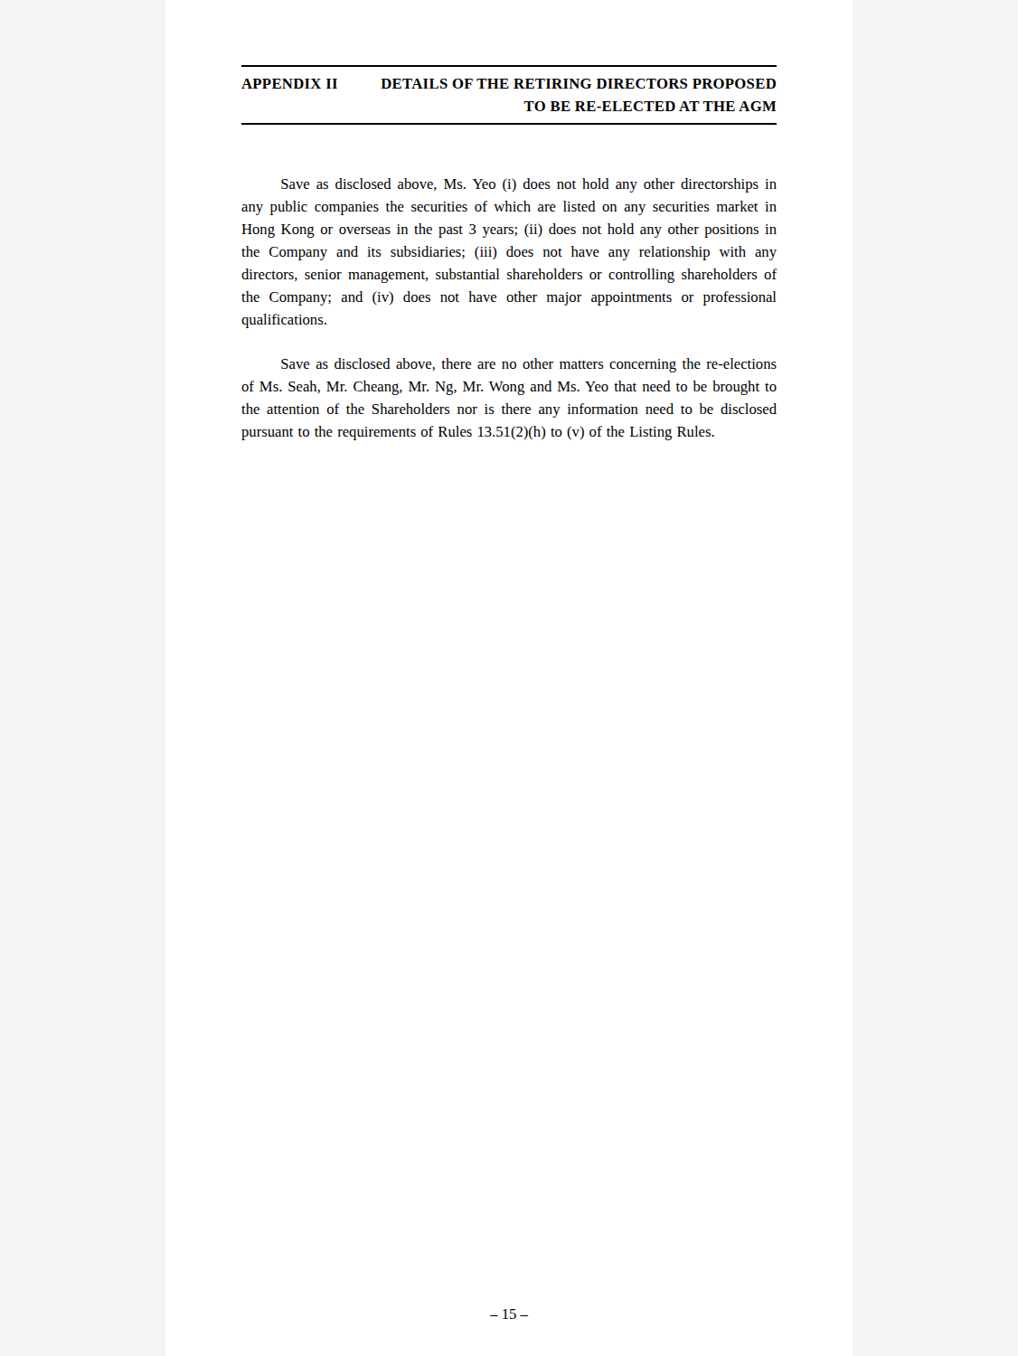APPENDIX II
DETAILS OF THE RETIRING DIRECTORS PROPOSED TO BE RE-ELECTED AT THE AGM
Save as disclosed above, Ms. Yeo (i) does not hold any other directorships in any public companies the securities of which are listed on any securities market in Hong Kong or overseas in the past 3 years; (ii) does not hold any other positions in the Company and its subsidiaries; (iii) does not have any relationship with any directors, senior management, substantial shareholders or controlling shareholders of the Company; and (iv) does not have other major appointments or professional qualifications.
Save as disclosed above, there are no other matters concerning the re-elections of Ms. Seah, Mr. Cheang, Mr. Ng, Mr. Wong and Ms. Yeo that need to be brought to the attention of the Shareholders nor is there any information need to be disclosed pursuant to the requirements of Rules 13.51(2)(h) to (v) of the Listing Rules.
– 15 –